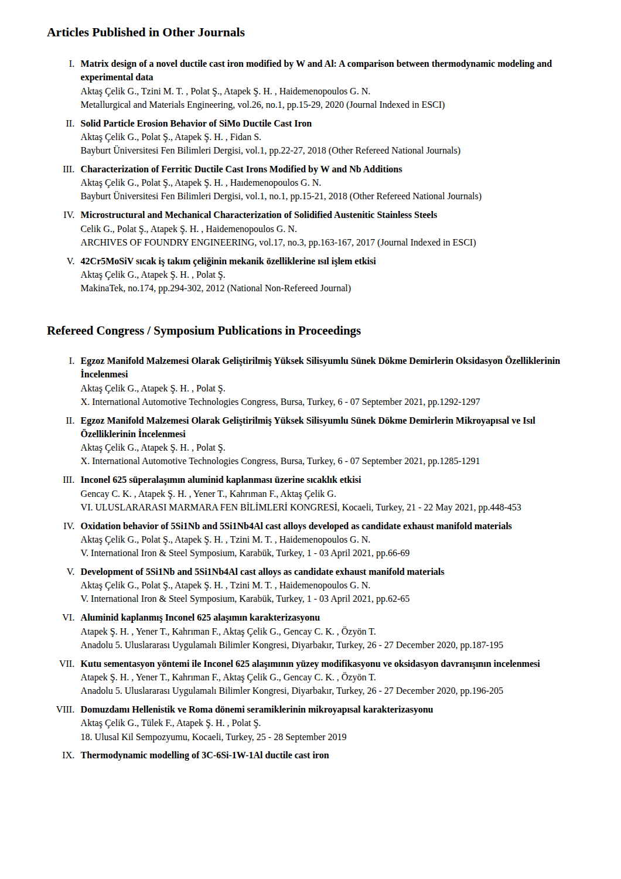Articles Published in Other Journals
Matrix design of a novel ductile cast iron modified by W and Al: A comparison between thermodynamic modeling and experimental data Aktaş Çelik G., Tzini M. T. , Polat Ş., Atapek Ş. H. , Haidemenopoulos G. N. Metallurgical and Materials Engineering, vol.26, no.1, pp.15-29, 2020 (Journal Indexed in ESCI)
Solid Particle Erosion Behavior of SiMo Ductile Cast Iron Aktaş Çelik G., Polat Ş., Atapek Ş. H. , Fidan S. Bayburt Üniversitesi Fen Bilimleri Dergisi, vol.1, pp.22-27, 2018 (Other Refereed National Journals)
Characterization of Ferritic Ductile Cast Irons Modified by W and Nb Additions Aktaş Çelik G., Polat Ş., Atapek Ş. H. , Haıdemenopoulos G. N. Bayburt Üniversitesi Fen Bilimleri Dergisi, vol.1, no.1, pp.15-21, 2018 (Other Refereed National Journals)
Microstructural and Mechanical Characterization of Solidified Austenitic Stainless Steels Celik G., Polat Ş., Atapek Ş. H. , Haidemenopoulos G. N. ARCHIVES OF FOUNDRY ENGINEERING, vol.17, no.3, pp.163-167, 2017 (Journal Indexed in ESCI)
42Cr5MoSiV sıcak iş takım çeliğinin mekanik özelliklerine ısıl işlem etkisi Aktaş Çelik G., Atapek Ş. H. , Polat Ş. MakinaTek, no.174, pp.294-302, 2012 (National Non-Refereed Journal)
Refereed Congress / Symposium Publications in Proceedings
Egzoz Manifold Malzemesi Olarak Geliştirilmiş Yüksek Silisyumlu Sünek Dökme Demirlerin Oksidasyon Özelliklerinin İncelenmesi Aktaş Çelik G., Atapek Ş. H. , Polat Ş. X. International Automotive Technologies Congress, Bursa, Turkey, 6 - 07 September 2021, pp.1292-1297
Egzoz Manifold Malzemesi Olarak Geliştirilmiş Yüksek Silisyumlu Sünek Dökme Demirlerin Mikroyapısal ve Isıl Özelliklerinin İncelenmesi Aktaş Çelik G., Atapek Ş. H. , Polat Ş. X. International Automotive Technologies Congress, Bursa, Turkey, 6 - 07 September 2021, pp.1285-1291
Inconel 625 süperalaşımın aluminid kaplanması üzerine sıcaklık etkisi Gencay C. K. , Atapek Ş. H. , Yener T., Kahrıman F., Aktaş Çelik G. VI. ULUSLARARASI MARMARA FEN BİLİMLERİ KONGRESİ, Kocaeli, Turkey, 21 - 22 May 2021, pp.448-453
Oxidation behavior of 5Si1Nb and 5Si1Nb4Al cast alloys developed as candidate exhaust manifold materials Aktaş Çelik G., Polat Ş., Atapek Ş. H. , Tzini M. T. , Haidemenopoulos G. N. V. International Iron & Steel Symposium, Karabük, Turkey, 1 - 03 April 2021, pp.66-69
Development of 5Si1Nb and 5Si1Nb4Al cast alloys as candidate exhaust manifold materials Aktaş Çelik G., Polat Ş., Atapek Ş. H. , Tzini M. T. , Haidemenopoulos G. N. V. International Iron & Steel Symposium, Karabük, Turkey, 1 - 03 April 2021, pp.62-65
Aluminid kaplanmış Inconel 625 alaşımın karakterizasyonu Atapek Ş. H. , Yener T., Kahrıman F., Aktaş Çelik G., Gencay C. K. , Özyön T. Anadolu 5. Uluslararası Uygulamalı Bilimler Kongresi, Diyarbakır, Turkey, 26 - 27 December 2020, pp.187-195
Kutu sementasyon yöntemi ile Inconel 625 alaşımının yüzey modifikasyonu ve oksidasyon davranışının incelenmesi Atapek Ş. H. , Yener T., Kahrıman F., Aktaş Çelik G., Gencay C. K. , Özyön T. Anadolu 5. Uluslararası Uygulamalı Bilimler Kongresi, Diyarbakır, Turkey, 26 - 27 December 2020, pp.196-205
Domuzdamı Hellenistik ve Roma dönemi seramiklerinin mikroyapısal karakterizasyonu Aktaş Çelik G., Tülek F., Atapek Ş. H. , Polat Ş. 18. Ulusal Kil Sempozyumu, Kocaeli, Turkey, 25 - 28 September 2019
Thermodynamic modelling of 3C-6Si-1W-1Al ductile cast iron